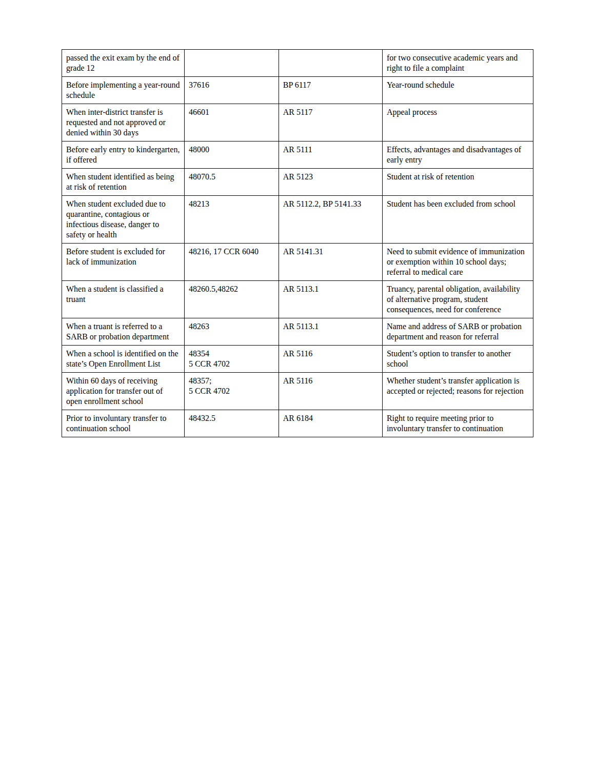| passed the exit exam by the end of grade 12 | | | for two consecutive academic years and right to file a complaint |
| Before implementing a year-round schedule | 37616 | BP 6117 | Year-round schedule |
| When inter-district transfer is requested and not approved or denied within 30 days | 46601 | AR 5117 | Appeal process |
| Before early entry to kindergarten, if offered | 48000 | AR 5111 | Effects, advantages and disadvantages of early entry |
| When student identified as being at risk of retention | 48070.5 | AR 5123 | Student at risk of retention |
| When student excluded due to quarantine, contagious or infectious disease, danger to safety or health | 48213 | AR 5112.2, BP 5141.33 | Student has been excluded from school |
| Before student is excluded for lack of immunization | 48216, 17 CCR 6040 | AR 5141.31 | Need to submit evidence of immunization or exemption within 10 school days; referral to medical care |
| When a student is classified a truant | 48260.5,48262 | AR 5113.1 | Truancy, parental obligation, availability of alternative program, student consequences, need for conference |
| When a truant is referred to a SARB or probation department | 48263 | AR 5113.1 | Name and address of SARB or probation department and reason for referral |
| When a school is identified on the state’s Open Enrollment List | 48354 5 CCR 4702 | AR 5116 | Student’s option to transfer to another school |
| Within 60 days of receiving application for transfer out of open enrollment school | 48357; 5 CCR 4702 | AR 5116 | Whether student’s transfer application is accepted or rejected; reasons for rejection |
| Prior to involuntary transfer to continuation school | 48432.5 | AR 6184 | Right to require meeting prior to involuntary transfer to continuation |